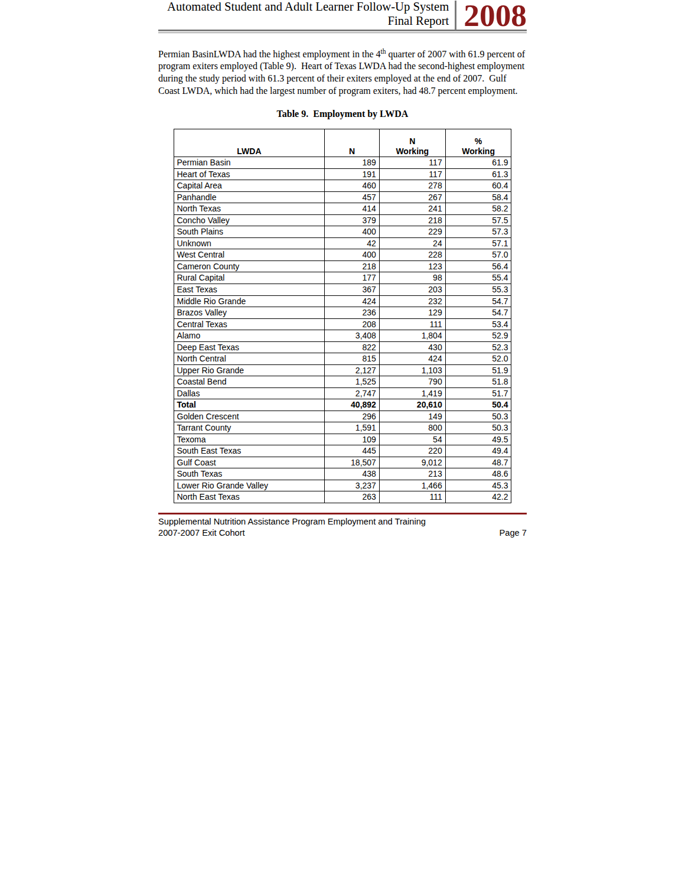Automated Student and Adult Learner Follow-Up System
Final Report
2008
Permian BasinLWDA had the highest employment in the 4th quarter of 2007 with 61.9 percent of program exiters employed (Table 9). Heart of Texas LWDA had the second-highest employment during the study period with 61.3 percent of their exiters employed at the end of 2007. Gulf Coast LWDA, which had the largest number of program exiters, had 48.7 percent employment.
Table 9. Employment by LWDA
| LWDA | N | N Working | % Working |
| --- | --- | --- | --- |
| Permian Basin | 189 | 117 | 61.9 |
| Heart of Texas | 191 | 117 | 61.3 |
| Capital Area | 460 | 278 | 60.4 |
| Panhandle | 457 | 267 | 58.4 |
| North Texas | 414 | 241 | 58.2 |
| Concho Valley | 379 | 218 | 57.5 |
| South Plains | 400 | 229 | 57.3 |
| Unknown | 42 | 24 | 57.1 |
| West Central | 400 | 228 | 57.0 |
| Cameron County | 218 | 123 | 56.4 |
| Rural Capital | 177 | 98 | 55.4 |
| East Texas | 367 | 203 | 55.3 |
| Middle Rio Grande | 424 | 232 | 54.7 |
| Brazos Valley | 236 | 129 | 54.7 |
| Central Texas | 208 | 111 | 53.4 |
| Alamo | 3,408 | 1,804 | 52.9 |
| Deep East Texas | 822 | 430 | 52.3 |
| North Central | 815 | 424 | 52.0 |
| Upper Rio Grande | 2,127 | 1,103 | 51.9 |
| Coastal Bend | 1,525 | 790 | 51.8 |
| Dallas | 2,747 | 1,419 | 51.7 |
| Total | 40,892 | 20,610 | 50.4 |
| Golden Crescent | 296 | 149 | 50.3 |
| Tarrant County | 1,591 | 800 | 50.3 |
| Texoma | 109 | 54 | 49.5 |
| South East Texas | 445 | 220 | 49.4 |
| Gulf Coast | 18,507 | 9,012 | 48.7 |
| South Texas | 438 | 213 | 48.6 |
| Lower Rio Grande Valley | 3,237 | 1,466 | 45.3 |
| North East Texas | 263 | 111 | 42.2 |
Supplemental Nutrition Assistance Program Employment and Training
2007-2007 Exit Cohort
Page 7